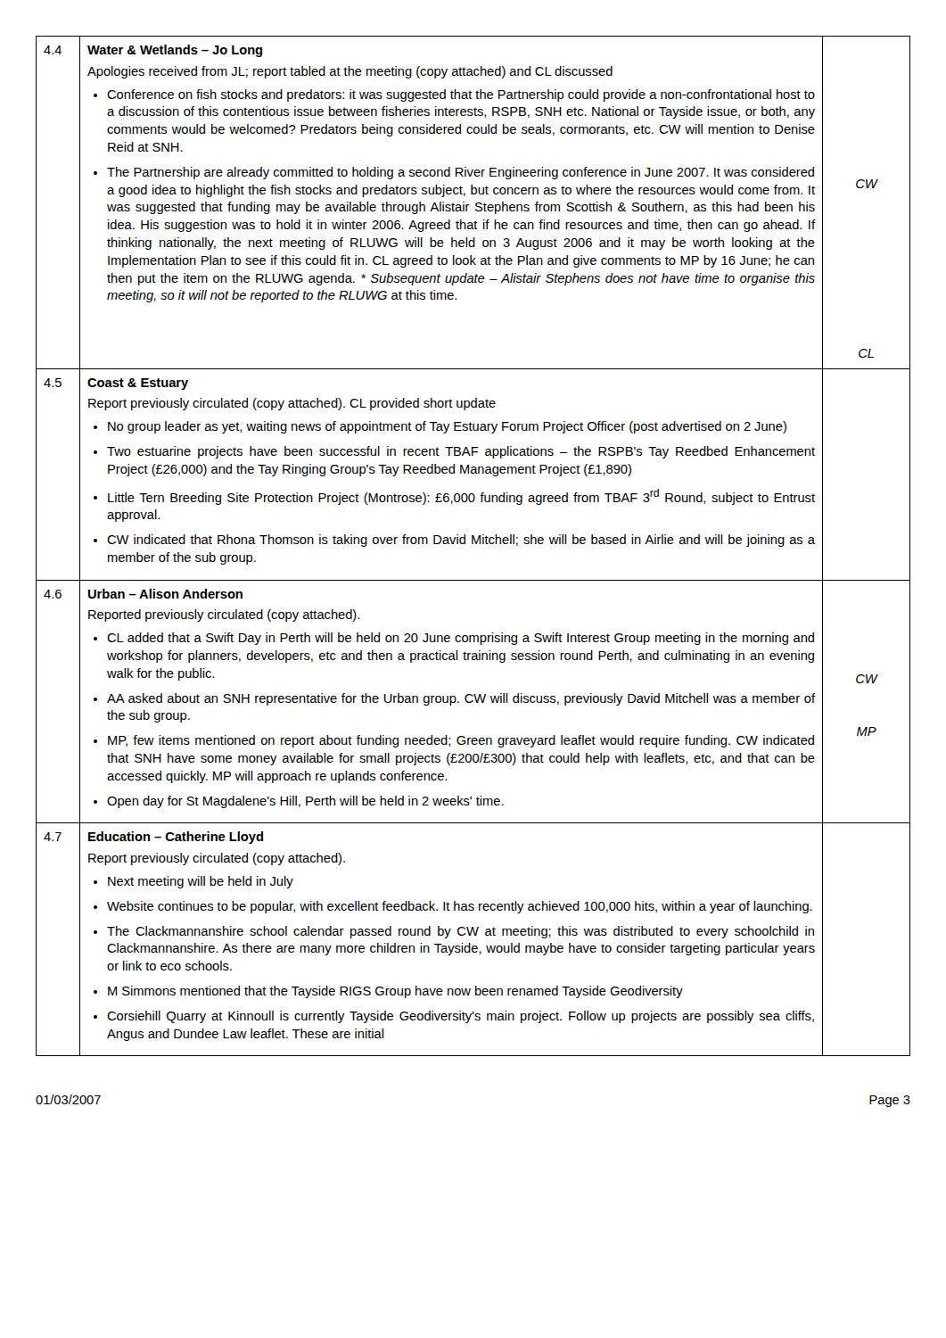| 4.4 | Water & Wetlands – Jo Long Apologies received from JL; report tabled at the meeting (copy attached) and CL discussed Conference on fish stocks and predators: it was suggested that the Partnership could provide a non-confrontational host to a discussion of this contentious issue between fisheries interests, RSPB, SNH etc. National or Tayside issue, or both, any comments would be welcomed? Predators being considered could be seals, cormorants, etc. CW will mention to Denise Reid at SNH. The Partnership are already committed to holding a second River Engineering conference in June 2007. It was considered a good idea to highlight the fish stocks and predators subject, but concern as to where the resources would come from. It was suggested that funding may be available through Alistair Stephens from Scottish & Southern, as this had been his idea. His suggestion was to hold it in winter 2006. Agreed that if he can find resources and time, then can go ahead. If thinking nationally, the next meeting of RLUWG will be held on 3 August 2006 and it may be worth looking at the Implementation Plan to see if this could fit in. CL agreed to look at the Plan and give comments to MP by 16 June; he can then put the item on the RLUWG agenda. * Subsequent update – Alistair Stephens does not have time to organise this meeting, so it will not be reported to the RLUWG at this time. | CW CL |
| 4.5 | Coast & Estuary Report previously circulated (copy attached). CL provided short update No group leader as yet, waiting news of appointment of Tay Estuary Forum Project Officer (post advertised on 2 June) Two estuarine projects have been successful in recent TBAF applications – the RSPB's Tay Reedbed Enhancement Project (£26,000) and the Tay Ringing Group's Tay Reedbed Management Project (£1,890) Little Tern Breeding Site Protection Project (Montrose): £6,000 funding agreed from TBAF 3 rd Round, subject to Entrust approval. CW indicated that Rhona Thomson is taking over from David Mitchell; she will be based in Airlie and will be joining as a member of the sub group. | |
| 4.6 | Urban – Alison Anderson Reported previously circulated (copy attached). CL added that a Swift Day in Perth will be held on 20 June comprising a Swift Interest Group meeting in the morning and workshop for planners, developers, etc and then a practical training session round Perth, and culminating in an evening walk for the public. AA asked about an SNH representative for the Urban group. CW will discuss, previously David Mitchell was a member of the sub group. MP, few items mentioned on report about funding needed; Green graveyard leaflet would require funding. CW indicated that SNH have some money available for small projects (£200/£300) that could help with leaflets, etc, and that can be accessed quickly. MP will approach re uplands conference. Open day for St Magdalene's Hill, Perth will be held in 2 weeks' time. | CW MP |
| 4.7 | Education – Catherine Lloyd Report previously circulated (copy attached). Next meeting will be held in July Website continues to be popular, with excellent feedback. It has recently achieved 100,000 hits, within a year of launching. The Clackmannanshire school calendar passed round by CW at meeting; this was distributed to every schoolchild in Clackmannanshire. As there are many more children in Tayside, would maybe have to consider targeting particular years or link to eco schools. M Simmons mentioned that the Tayside RIGS Group have now been renamed Tayside Geodiversity Corsiehill Quarry at Kinnoull is currently Tayside Geodiversity's main project. Follow up projects are possibly sea cliffs, Angus and Dundee Law leaflet. These are initial | |
01/03/2007 Page 3